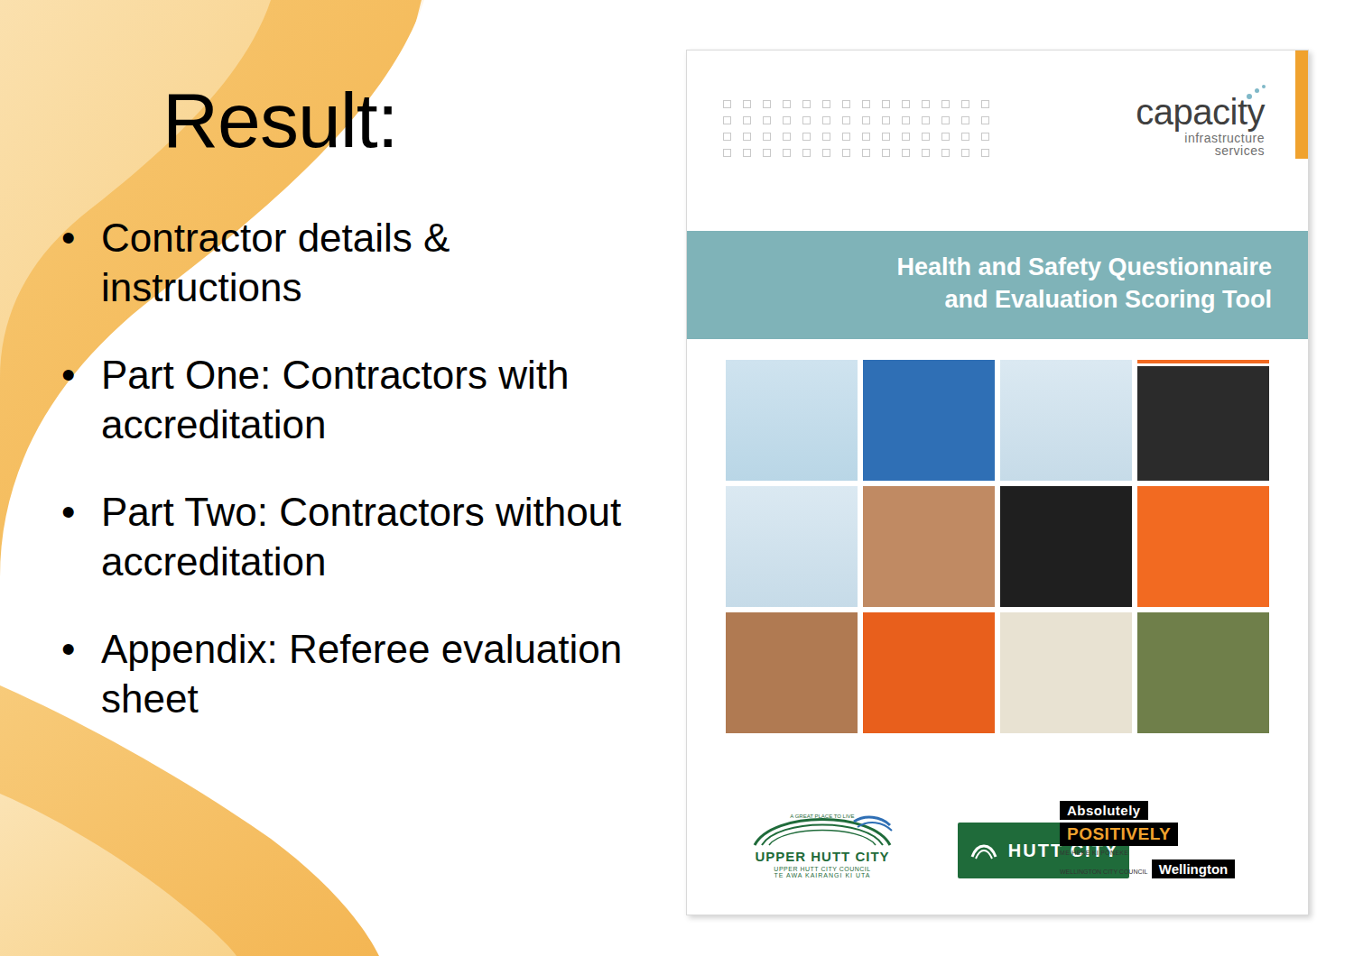Result:
Contractor details & instructions
Part One: Contractors with accreditation
Part Two: Contractors without accreditation
Appendix: Referee evaluation sheet
capacity
infrastructure
services
Health and Safety Questionnaire
and Evaluation Scoring Tool
A GREAT PLACE TO LIVE
UPPER HUTT CITY
UPPER HUTT CITY COUNCIL
TE AWA KAIRANGI KI UTA
HUTT CITY
Absolutely
POSITIVELY
ME HEKE KI PŌNEKE
WELLINGTON CITY COUNCIL Wellington